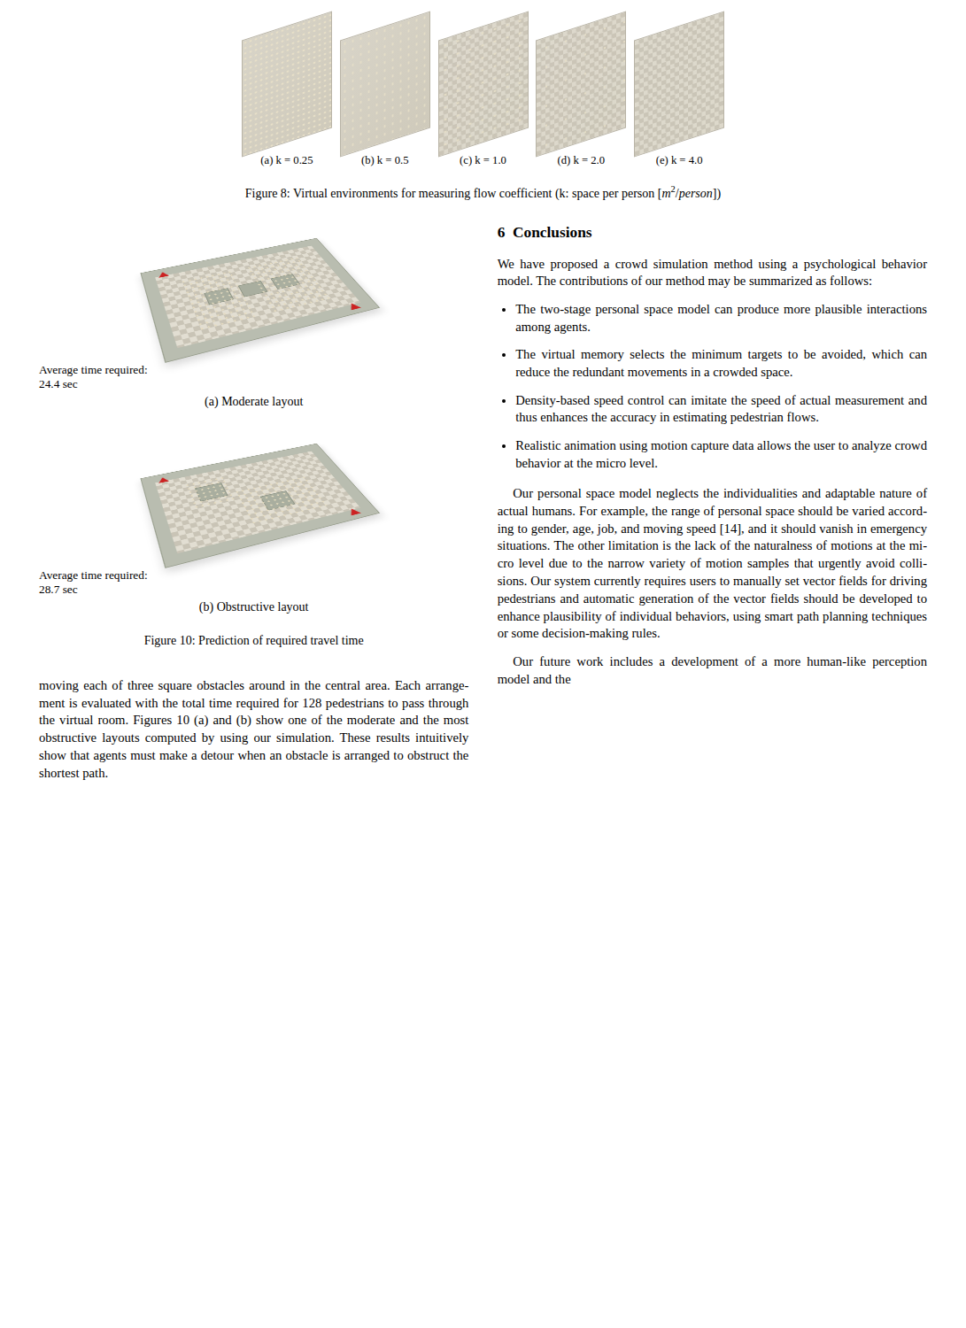(a) k = 0.25
(b) k = 0.5
(c) k = 1.0
(d) k = 2.0
(e) k = 4.0
Figure 8: Virtual environments for measuring flow coefficient (k: space per person [m2/person])
Average time required:
24.4 sec
(a) Moderate layout
Average time required:
28.7 sec
(b) Obstructive layout
Figure 10: Prediction of required travel time
moving each of three square obstacles around in the central area. Each arrangement is evaluated with the total time required for 128 pedestrians to pass through the virtual room. Figures 10 (a) and (b) show one of the moderate and the most obstructive layouts computed by using our simulation. These results intuitively show that agents must make a detour when an obstacle is arranged to obstruct the shortest path.
6 Conclusions
We have proposed a crowd simulation method using a psychological behavior model. The contributions of our method may be summarized as follows:
The two-stage personal space model can produce more plausible interactions among agents.
The virtual memory selects the minimum targets to be avoided, which can reduce the redundant movements in a crowded space.
Density-based speed control can imitate the speed of actual measurement and thus enhances the accuracy in estimating pedestrian flows.
Realistic animation using motion capture data allows the user to analyze crowd behavior at the micro level.
Our personal space model neglects the individualities and adaptable nature of actual humans. For example, the range of personal space should be varied according to gender, age, job, and moving speed [14], and it should vanish in emergency situations. The other limitation is the lack of the naturalness of motions at the micro level due to the narrow variety of motion samples that urgently avoid collisions. Our system currently requires users to manually set vector fields for driving pedestrians and automatic generation of the vector fields should be developed to enhance plausibility of individual behaviors, using smart path planning techniques or some decision-making rules.
Our future work includes a development of a more human-like perception model and the